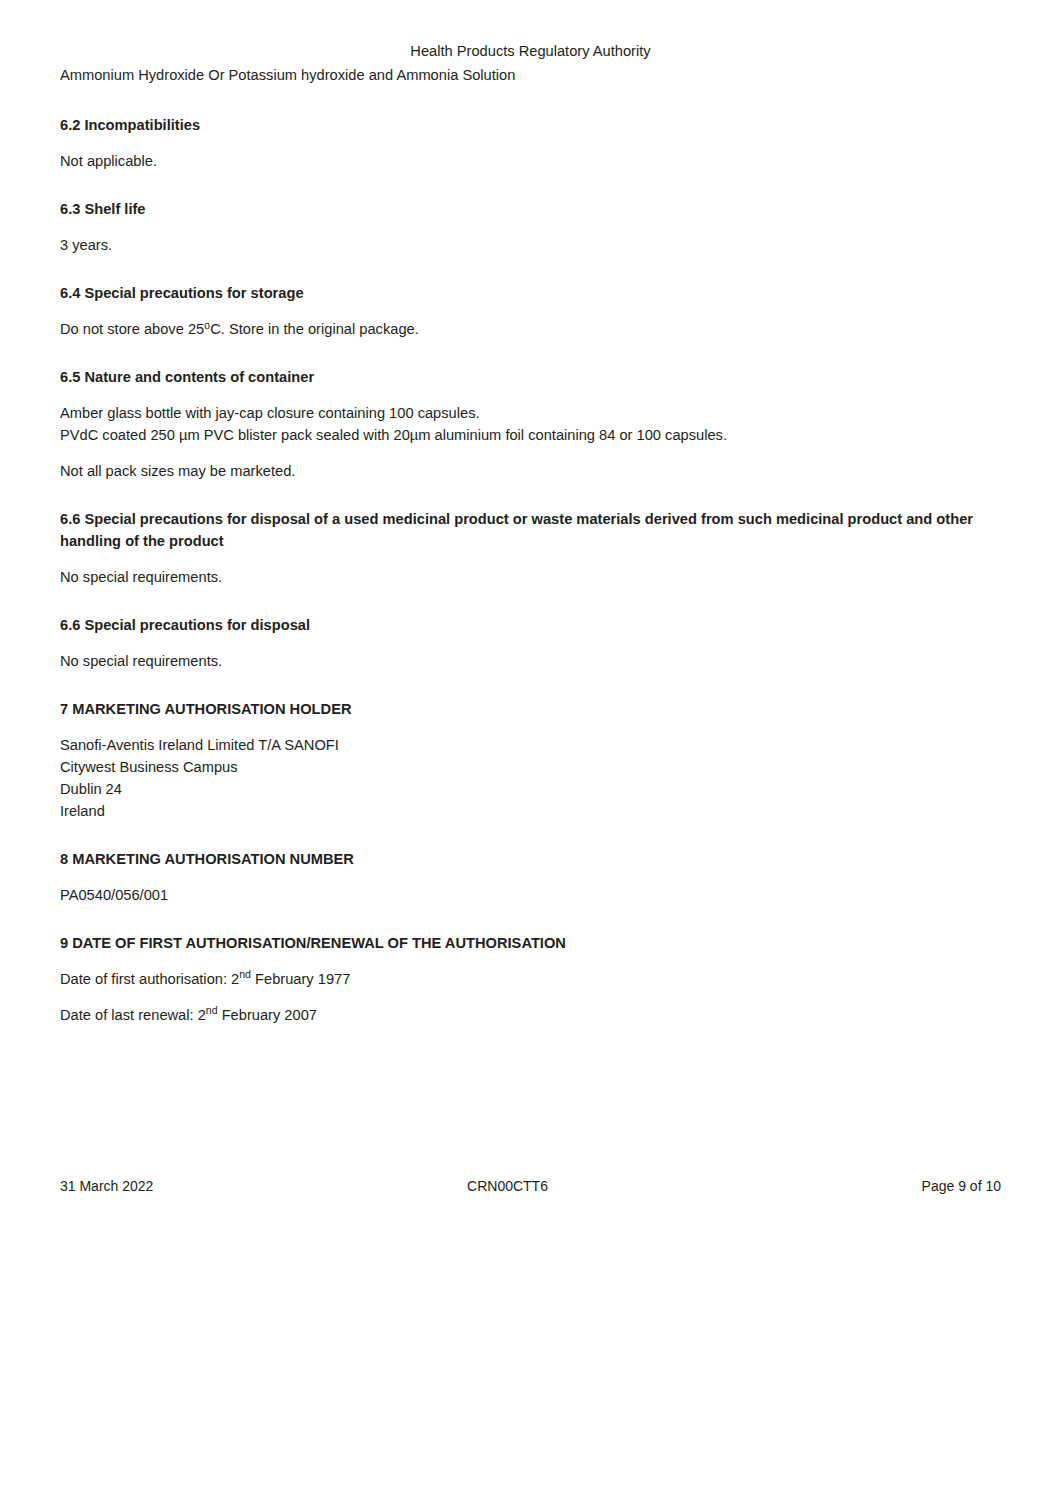Health Products Regulatory Authority
Ammonium Hydroxide Or Potassium hydroxide and Ammonia Solution
6.2 Incompatibilities
Not applicable.
6.3 Shelf life
3 years.
6.4 Special precautions for storage
Do not store above 25⁰C. Store in the original package.
6.5 Nature and contents of container
Amber glass bottle with jay-cap closure containing 100 capsules.
PVdC coated 250 µm PVC blister pack sealed with 20µm aluminium foil containing 84 or 100 capsules.
Not all pack sizes may be marketed.
6.6 Special precautions for disposal of a used medicinal product or waste materials derived from such medicinal product and other handling of the product
No special requirements.
6.6 Special precautions for disposal
No special requirements.
7 MARKETING AUTHORISATION HOLDER
Sanofi-Aventis Ireland Limited T/A SANOFI
Citywest Business Campus
Dublin 24
Ireland
8 MARKETING AUTHORISATION NUMBER
PA0540/056/001
9 DATE OF FIRST AUTHORISATION/RENEWAL OF THE AUTHORISATION
Date of first authorisation: 2nd February 1977
Date of last renewal: 2nd February 2007
31 March 2022 CRN00CTT6 Page 9 of 10